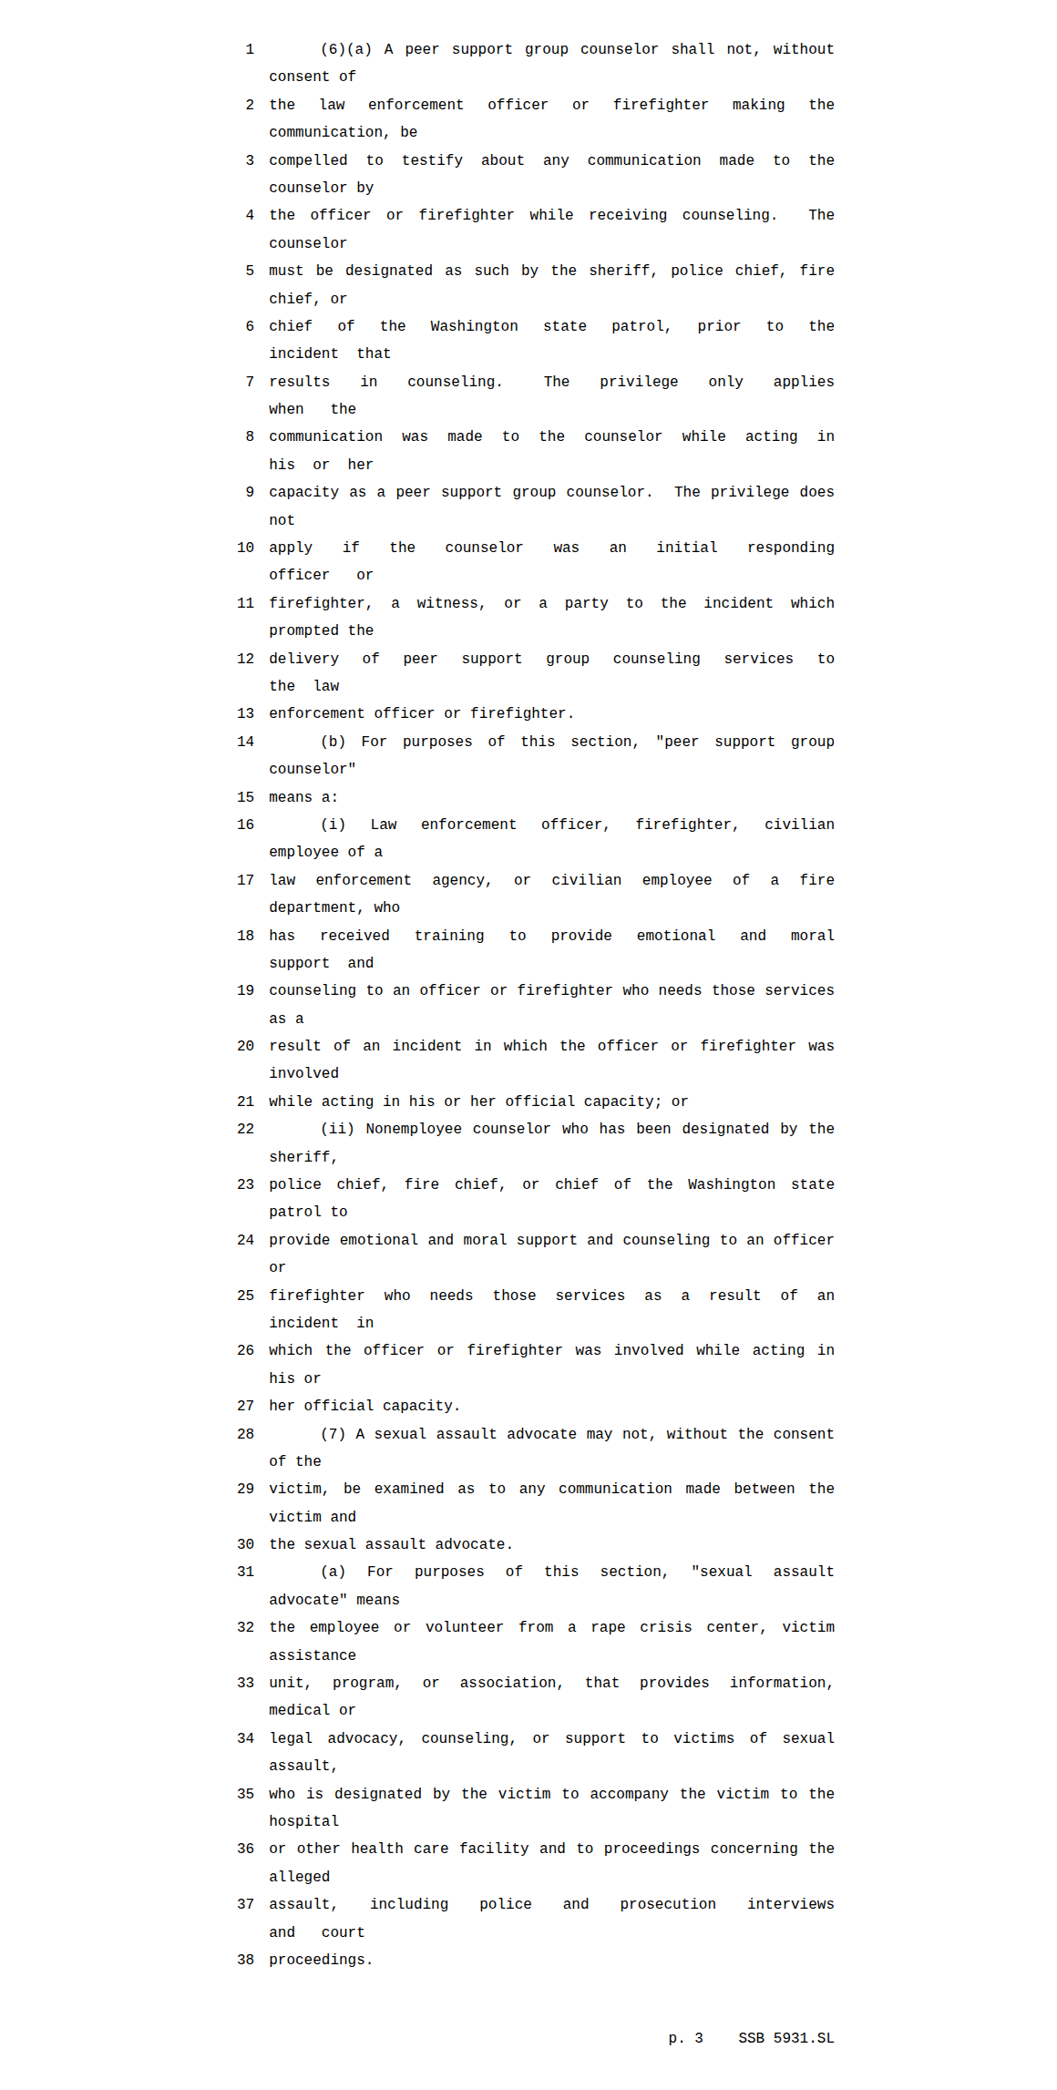(6)(a) A peer support group counselor shall not, without consent of
the law enforcement officer or firefighter making the communication, be
compelled to testify about any communication made to the counselor by
the officer or firefighter while receiving counseling. The counselor
must be designated as such by the sheriff, police chief, fire chief, or
chief of the Washington state patrol, prior to the incident that
results in counseling. The privilege only applies when the
communication was made to the counselor while acting in his or her
capacity as a peer support group counselor. The privilege does not
apply if the counselor was an initial responding officer or
firefighter, a witness, or a party to the incident which prompted the
delivery of peer support group counseling services to the law
enforcement officer or firefighter.
(b) For purposes of this section, "peer support group counselor"
means a:
(i) Law enforcement officer, firefighter, civilian employee of a
law enforcement agency, or civilian employee of a fire department, who
has received training to provide emotional and moral support and
counseling to an officer or firefighter who needs those services as a
result of an incident in which the officer or firefighter was involved
while acting in his or her official capacity; or
(ii) Nonemployee counselor who has been designated by the sheriff,
police chief, fire chief, or chief of the Washington state patrol to
provide emotional and moral support and counseling to an officer or
firefighter who needs those services as a result of an incident in
which the officer or firefighter was involved while acting in his or
her official capacity.
(7) A sexual assault advocate may not, without the consent of the
victim, be examined as to any communication made between the victim and
the sexual assault advocate.
(a) For purposes of this section, "sexual assault advocate" means
the employee or volunteer from a rape crisis center, victim assistance
unit, program, or association, that provides information, medical or
legal advocacy, counseling, or support to victims of sexual assault,
who is designated by the victim to accompany the victim to the hospital
or other health care facility and to proceedings concerning the alleged
assault, including police and prosecution interviews and court
proceedings.
p. 3 SSB 5931.SL